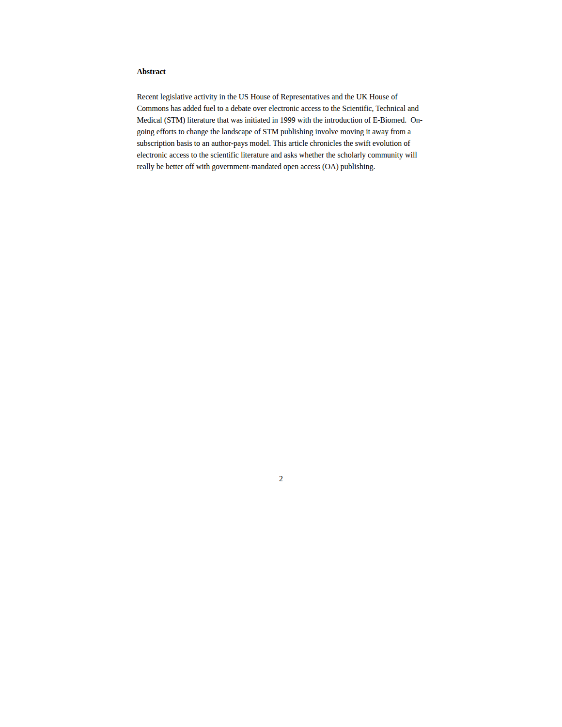Abstract
Recent legislative activity in the US House of Representatives and the UK House of Commons has added fuel to a debate over electronic access to the Scientific, Technical and Medical (STM) literature that was initiated in 1999 with the introduction of E-Biomed. On-going efforts to change the landscape of STM publishing involve moving it away from a subscription basis to an author-pays model. This article chronicles the swift evolution of electronic access to the scientific literature and asks whether the scholarly community will really be better off with government-mandated open access (OA) publishing.
2